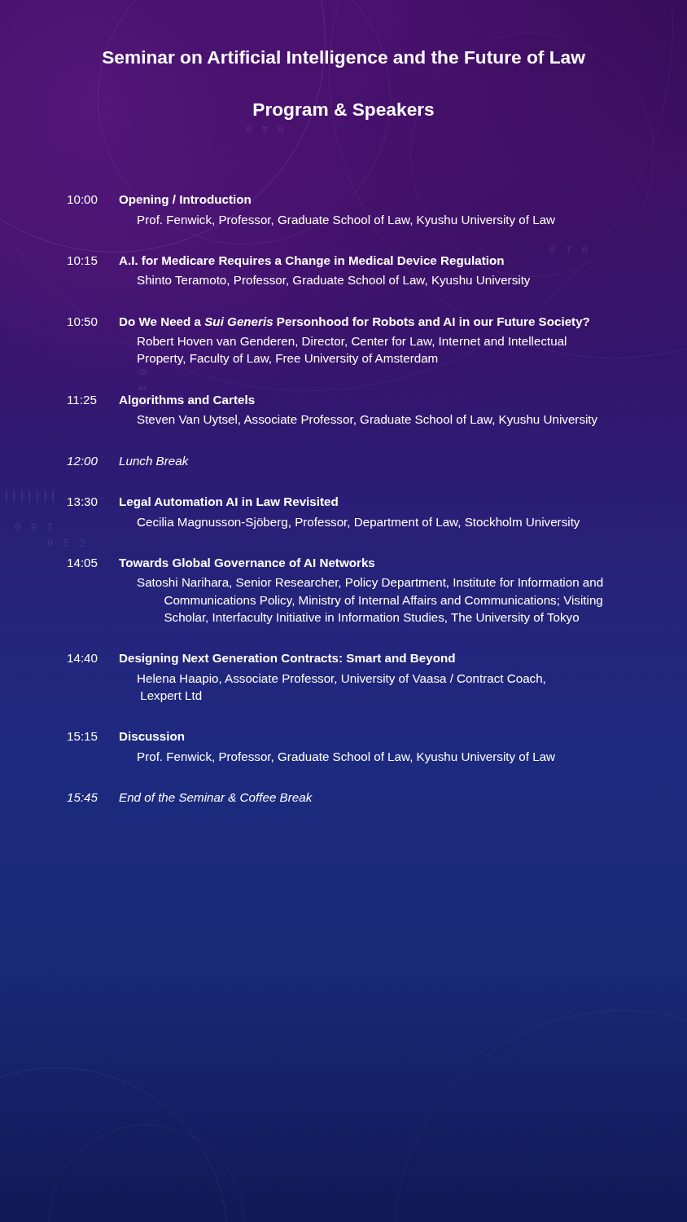0 4 0
0 9 2
0 5 2
0 1 0
0 7 6
| | | | | | |
Seminar on Artificial Intelligence and the Future of Law
Program & Speakers
10:00
Opening / Introduction
Prof. Fenwick, Professor, Graduate School of Law, Kyushu University of Law
10:15
A.I. for Medicare Requires a Change in Medical Device Regulation
Shinto Teramoto, Professor, Graduate School of Law, Kyushu University
10:50
Do We Need a Sui Generis Personhood for Robots and AI in our Future Society?
Robert Hoven van Genderen, Director, Center for Law, Internet and Intellectual Property, Faculty of Law, Free University of Amsterdam
11:25
Algorithms and Cartels
Steven Van Uytsel, Associate Professor, Graduate School of Law, Kyushu University
12:00
Lunch Break
13:30
Legal Automation AI in Law Revisited
Cecilia Magnusson-Sjöberg, Professor, Department of Law, Stockholm University
14:05
Towards Global Governance of AI Networks
Satoshi Narihara, Senior Researcher, Policy Department, Institute for Information and Communications Policy, Ministry of Internal Affairs and Communications; Visiting Scholar, Interfaculty Initiative in Information Studies, The University of Tokyo
14:40
Designing Next Generation Contracts: Smart and Beyond
Helena Haapio, Associate Professor, University of Vaasa / Contract Coach,
Lexpert Ltd
15:15
Discussion
Prof. Fenwick, Professor, Graduate School of Law, Kyushu University of Law
15:45
End of the Seminar & Coffee Break